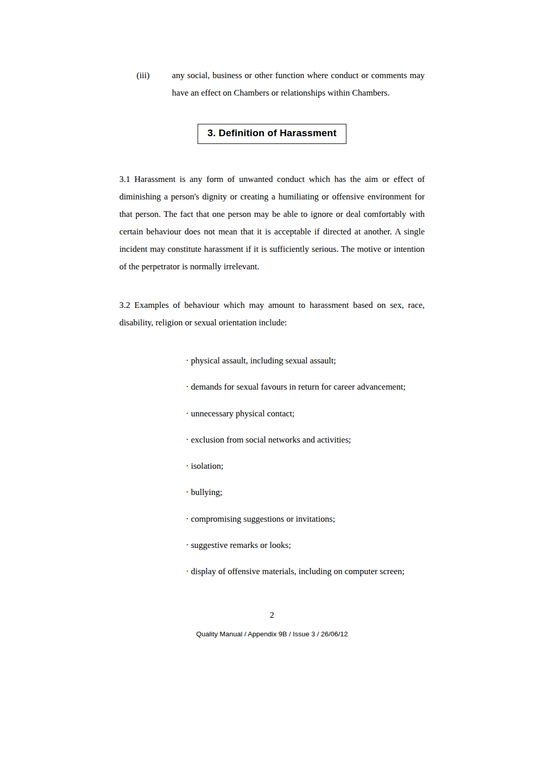(iii)
any social, business or other function where conduct or comments may have an effect on Chambers or relationships within Chambers.
3. Definition of Harassment
3.1 Harassment is any form of unwanted conduct which has the aim or effect of diminishing a person's dignity or creating a humiliating or offensive environment for that person. The fact that one person may be able to ignore or deal comfortably with certain behaviour does not mean that it is acceptable if directed at another. A single incident may constitute harassment if it is sufficiently serious. The motive or intention of the perpetrator is normally irrelevant.
3.2 Examples of behaviour which may amount to harassment based on sex, race, disability, religion or sexual orientation include:
physical assault, including sexual assault;
demands for sexual favours in return for career advancement;
unnecessary physical contact;
exclusion from social networks and activities;
isolation;
bullying;
compromising suggestions or invitations;
suggestive remarks or looks;
display of offensive materials, including on computer screen;
2
Quality Manual / Appendix 9B / Issue 3 / 26/06/12